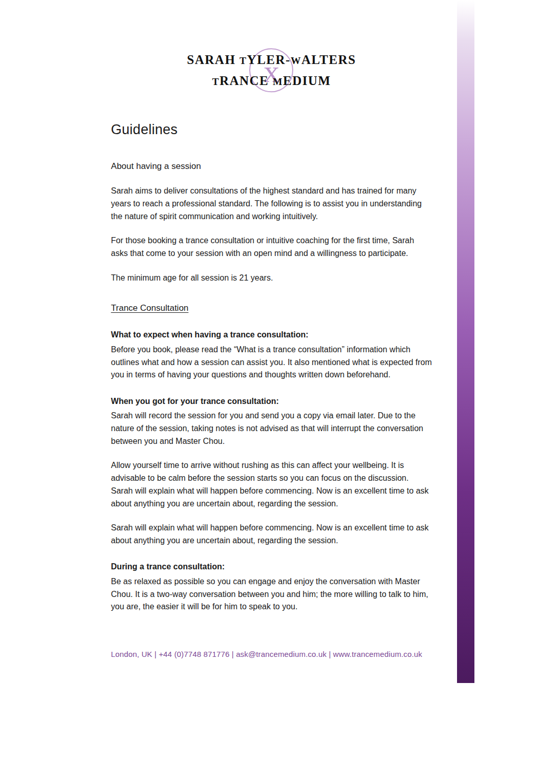x
Sarah Tyler-Walters
Trance Medium
Guidelines
About having a session
Sarah aims to deliver consultations of the highest standard and has trained for many years to reach a professional standard. The following is to assist you in understanding the nature of spirit communication and working intuitively.
For those booking a trance consultation or intuitive coaching for the first time, Sarah asks that come to your session with an open mind and a willingness to participate.
The minimum age for all session is 21 years.
Trance Consultation
What to expect when having a trance consultation:
Before you book, please read the “What is a trance consultation” information which outlines what and how a session can assist you. It also mentioned what is expected from you in terms of having your questions and thoughts written down beforehand.
When you got for your trance consultation:
Sarah will record the session for you and send you a copy via email later. Due to the nature of the session, taking notes is not advised as that will interrupt the conversation between you and Master Chou.
Allow yourself time to arrive without rushing as this can affect your wellbeing. It is advisable to be calm before the session starts so you can focus on the discussion. Sarah will explain what will happen before commencing. Now is an excellent time to ask about anything you are uncertain about, regarding the session.
Sarah will explain what will happen before commencing. Now is an excellent time to ask about anything you are uncertain about, regarding the session.
During a trance consultation:
Be as relaxed as possible so you can engage and enjoy the conversation with Master Chou. It is a two-way conversation between you and him; the more willing to talk to him, you are, the easier it will be for him to speak to you.
London, UK | +44 (0)7748 871776 | ask@trancemedium.co.uk | www.trancemedium.co.uk